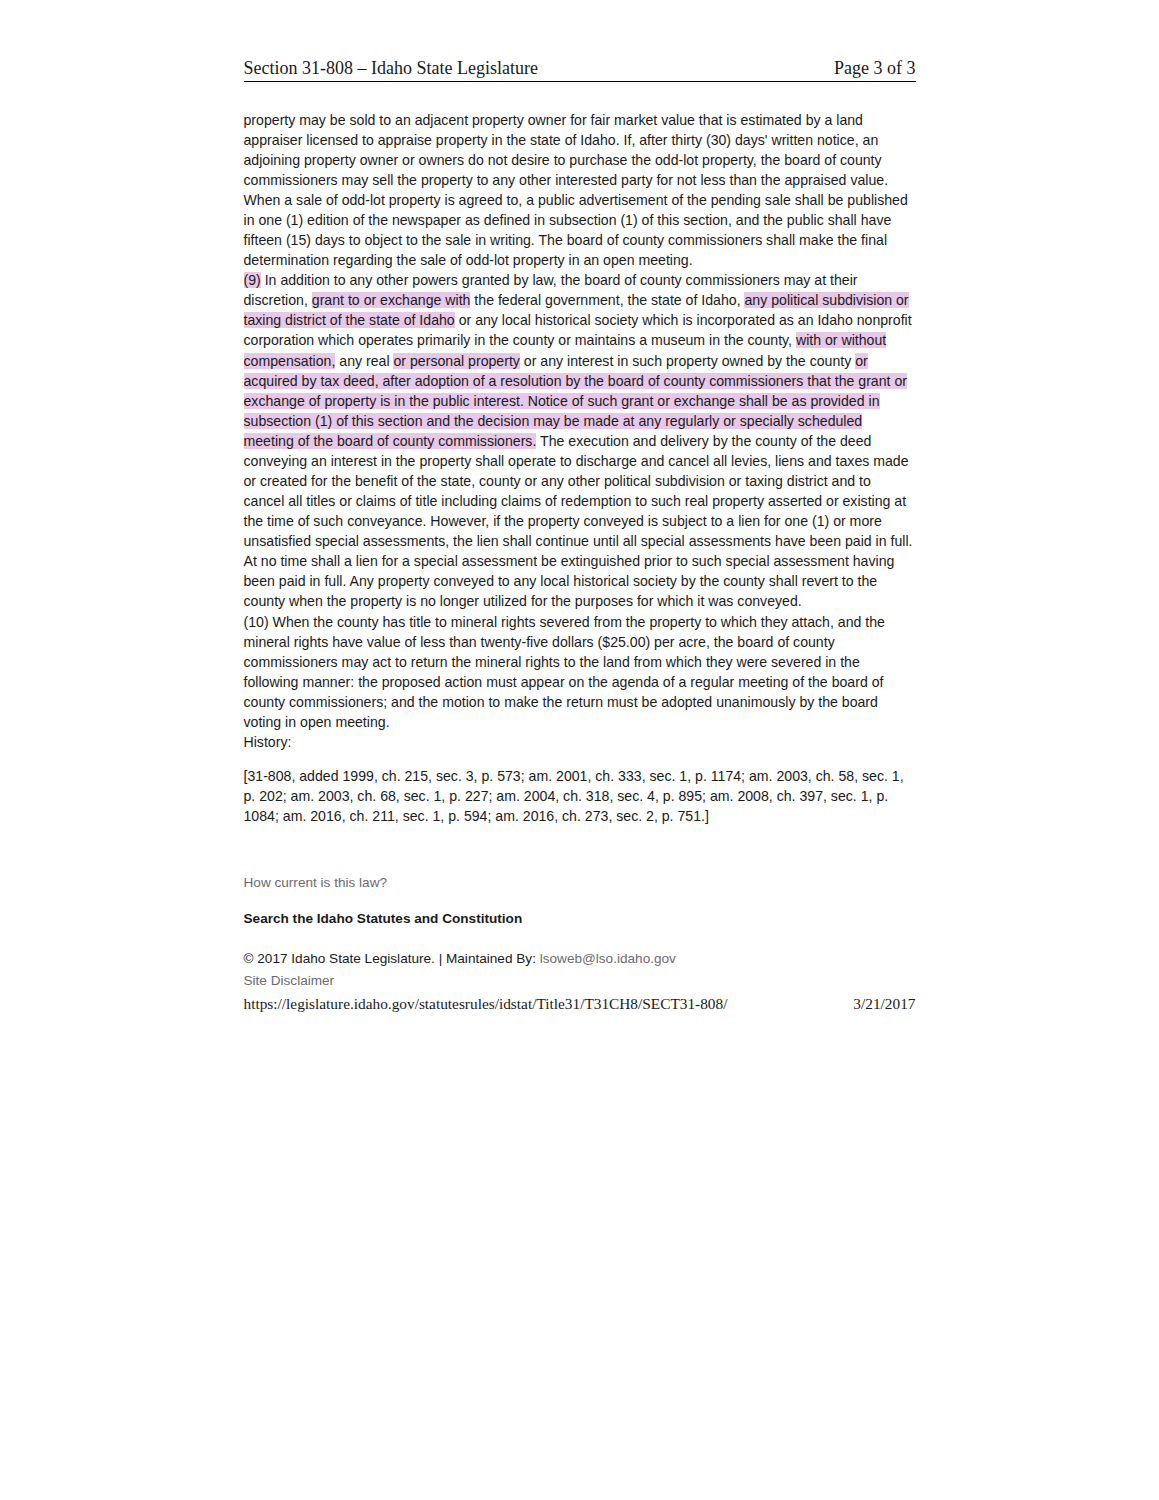Section 31-808 – Idaho State Legislature Page 3 of 3
property may be sold to an adjacent property owner for fair market value that is estimated by a land appraiser licensed to appraise property in the state of Idaho. If, after thirty (30) days' written notice, an adjoining property owner or owners do not desire to purchase the odd-lot property, the board of county commissioners may sell the property to any other interested party for not less than the appraised value. When a sale of odd-lot property is agreed to, a public advertisement of the pending sale shall be published in one (1) edition of the newspaper as defined in subsection (1) of this section, and the public shall have fifteen (15) days to object to the sale in writing. The board of county commissioners shall make the final determination regarding the sale of odd-lot property in an open meeting.
(9) In addition to any other powers granted by law, the board of county commissioners may at their discretion, grant to or exchange with the federal government, the state of Idaho, any political subdivision or taxing district of the state of Idaho or any local historical society which is incorporated as an Idaho nonprofit corporation which operates primarily in the county or maintains a museum in the county, with or without compensation, any real or personal property or any interest in such property owned by the county or acquired by tax deed, after adoption of a resolution by the board of county commissioners that the grant or exchange of property is in the public interest. Notice of such grant or exchange shall be as provided in subsection (1) of this section and the decision may be made at any regularly or specially scheduled meeting of the board of county commissioners. The execution and delivery by the county of the deed conveying an interest in the property shall operate to discharge and cancel all levies, liens and taxes made or created for the benefit of the state, county or any other political subdivision or taxing district and to cancel all titles or claims of title including claims of redemption to such real property asserted or existing at the time of such conveyance. However, if the property conveyed is subject to a lien for one (1) or more unsatisfied special assessments, the lien shall continue until all special assessments have been paid in full. At no time shall a lien for a special assessment be extinguished prior to such special assessment having been paid in full. Any property conveyed to any local historical society by the county shall revert to the county when the property is no longer utilized for the purposes for which it was conveyed.
(10) When the county has title to mineral rights severed from the property to which they attach, and the mineral rights have value of less than twenty-five dollars ($25.00) per acre, the board of county commissioners may act to return the mineral rights to the land from which they were severed in the following manner: the proposed action must appear on the agenda of a regular meeting of the board of county commissioners; and the motion to make the return must be adopted unanimously by the board voting in open meeting.
History:
[31-808, added 1999, ch. 215, sec. 3, p. 573; am. 2001, ch. 333, sec. 1, p. 1174; am. 2003, ch. 58, sec. 1, p. 202; am. 2003, ch. 68, sec. 1, p. 227; am. 2004, ch. 318, sec. 4, p. 895; am. 2008, ch. 397, sec. 1, p. 1084; am. 2016, ch. 211, sec. 1, p. 594; am. 2016, ch. 273, sec. 2, p. 751.]
How current is this law?
Search the Idaho Statutes and Constitution
© 2017 Idaho State Legislature. | Maintained By: lsoweb@lso.idaho.gov
Site Disclaimer
https://legislature.idaho.gov/statutesrules/idstat/Title31/T31CH8/SECT31-808/ 3/21/2017